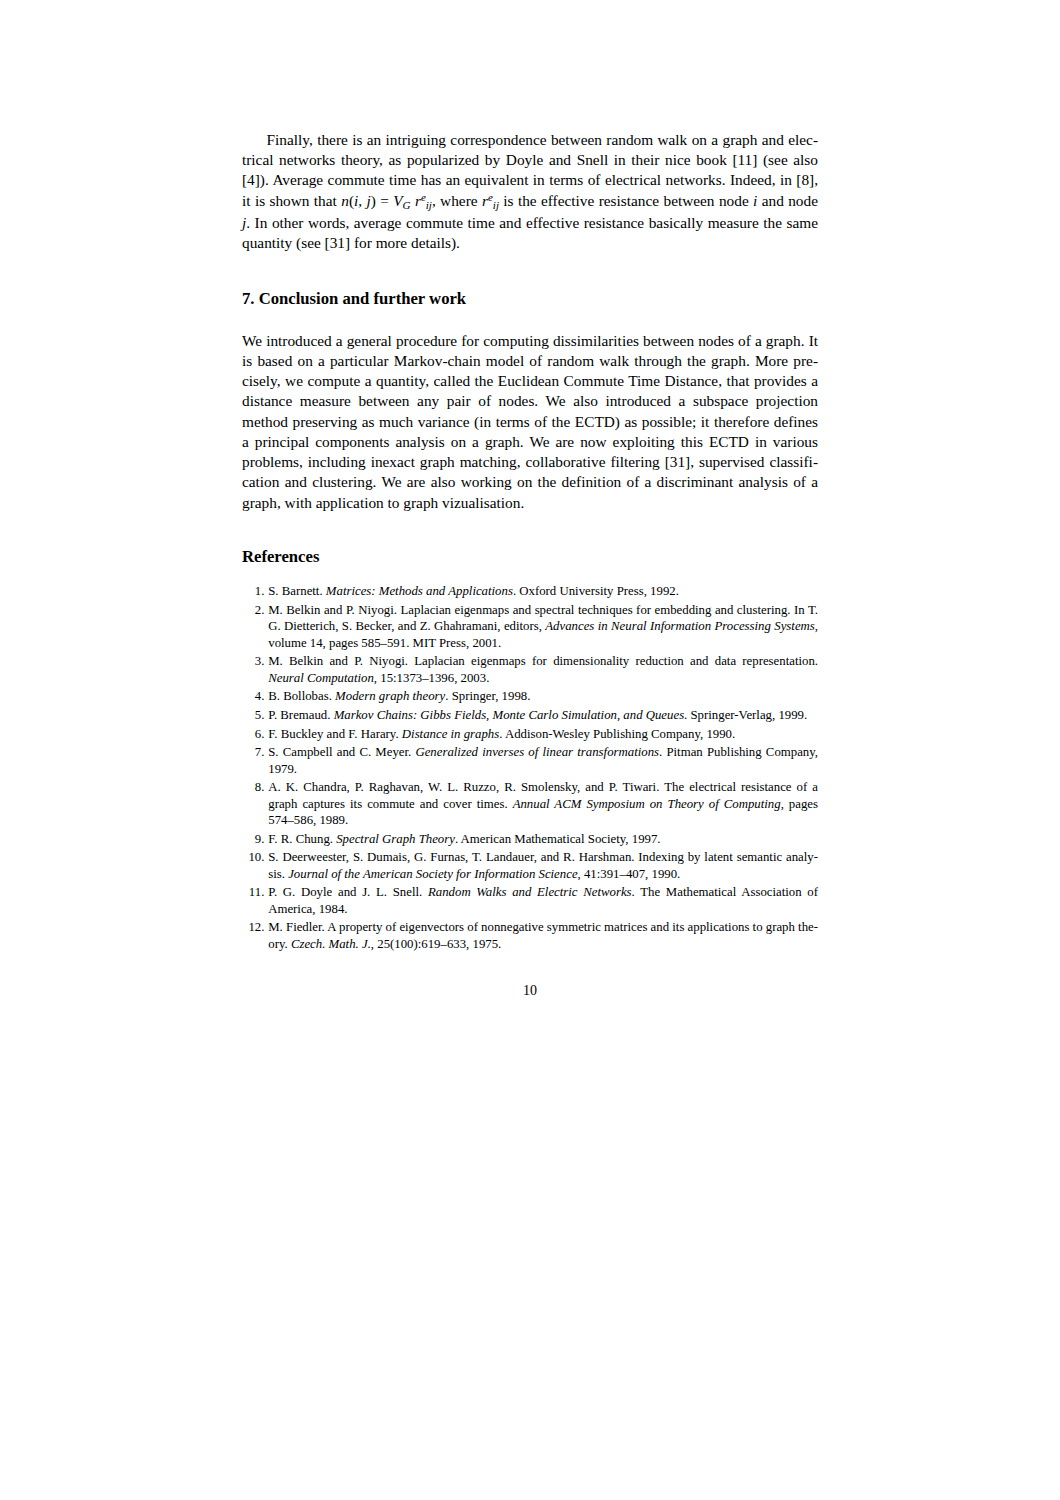Finally, there is an intriguing correspondence between random walk on a graph and electrical networks theory, as popularized by Doyle and Snell in their nice book [11] (see also [4]). Average commute time has an equivalent in terms of electrical networks. Indeed, in [8], it is shown that n(i, j) = VG reij, where reij is the effective resistance between node i and node j. In other words, average commute time and effective resistance basically measure the same quantity (see [31] for more details).
7. Conclusion and further work
We introduced a general procedure for computing dissimilarities between nodes of a graph. It is based on a particular Markov-chain model of random walk through the graph. More precisely, we compute a quantity, called the Euclidean Commute Time Distance, that provides a distance measure between any pair of nodes. We also introduced a subspace projection method preserving as much variance (in terms of the ECTD) as possible; it therefore defines a principal components analysis on a graph. We are now exploiting this ECTD in various problems, including inexact graph matching, collaborative filtering [31], supervised classification and clustering. We are also working on the definition of a discriminant analysis of a graph, with application to graph vizualisation.
References
1. S. Barnett. Matrices: Methods and Applications. Oxford University Press, 1992.
2. M. Belkin and P. Niyogi. Laplacian eigenmaps and spectral techniques for embedding and clustering. In T. G. Dietterich, S. Becker, and Z. Ghahramani, editors, Advances in Neural Information Processing Systems, volume 14, pages 585–591. MIT Press, 2001.
3. M. Belkin and P. Niyogi. Laplacian eigenmaps for dimensionality reduction and data representation. Neural Computation, 15:1373–1396, 2003.
4. B. Bollobas. Modern graph theory. Springer, 1998.
5. P. Bremaud. Markov Chains: Gibbs Fields, Monte Carlo Simulation, and Queues. Springer-Verlag, 1999.
6. F. Buckley and F. Harary. Distance in graphs. Addison-Wesley Publishing Company, 1990.
7. S. Campbell and C. Meyer. Generalized inverses of linear transformations. Pitman Publishing Company, 1979.
8. A. K. Chandra, P. Raghavan, W. L. Ruzzo, R. Smolensky, and P. Tiwari. The electrical resistance of a graph captures its commute and cover times. Annual ACM Symposium on Theory of Computing, pages 574–586, 1989.
9. F. R. Chung. Spectral Graph Theory. American Mathematical Society, 1997.
10. S. Deerweester, S. Dumais, G. Furnas, T. Landauer, and R. Harshman. Indexing by latent semantic analysis. Journal of the American Society for Information Science, 41:391–407, 1990.
11. P. G. Doyle and J. L. Snell. Random Walks and Electric Networks. The Mathematical Association of America, 1984.
12. M. Fiedler. A property of eigenvectors of nonnegative symmetric matrices and its applications to graph theory. Czech. Math. J., 25(100):619–633, 1975.
10